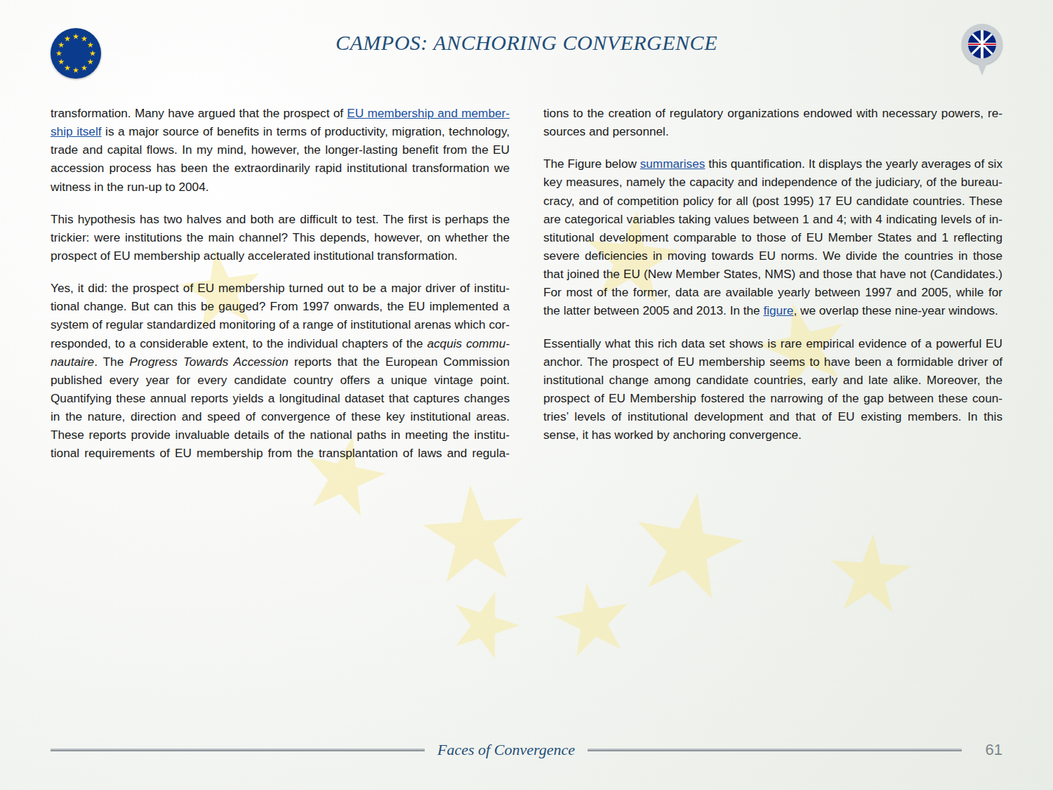Campos: Anchoring Convergence
transformation. Many have argued that the prospect of EU membership and membership itself is a major source of benefits in terms of productivity, migration, technology, trade and capital flows. In my mind, however, the longer-lasting benefit from the EU accession process has been the extraordinarily rapid institutional transformation we witness in the run-up to 2004.
This hypothesis has two halves and both are difficult to test. The first is perhaps the trickier: were institutions the main channel? This depends, however, on whether the prospect of EU membership actually accelerated institutional transformation.
Yes, it did: the prospect of EU membership turned out to be a major driver of institutional change. But can this be gauged? From 1997 onwards, the EU implemented a system of regular standardized monitoring of a range of institutional arenas which corresponded, to a considerable extent, to the individual chapters of the acquis communautaire. The Progress Towards Accession reports that the European Commission published every year for every candidate country offers a unique vintage point. Quantifying these annual reports yields a longitudinal dataset that captures changes in the nature, direction and speed of convergence of these key institutional areas. These reports provide invaluable details of the national paths in meeting the institutional requirements of EU membership from the transplantation of laws and regulations to the creation of regulatory organizations endowed with necessary powers, resources and personnel.
The Figure below summarises this quantification. It displays the yearly averages of six key measures, namely the capacity and independence of the judiciary, of the bureaucracy, and of competition policy for all (post 1995) 17 EU candidate countries. These are categorical variables taking values between 1 and 4; with 4 indicating levels of institutional development comparable to those of EU Member States and 1 reflecting severe deficiencies in moving towards EU norms. We divide the countries in those that joined the EU (New Member States, NMS) and those that have not (Candidates.) For most of the former, data are available yearly between 1997 and 2005, while for the latter between 2005 and 2013. In the figure, we overlap these nine-year windows.
Essentially what this rich data set shows is rare empirical evidence of a powerful EU anchor. The prospect of EU membership seems to have been a formidable driver of institutional change among candidate countries, early and late alike. Moreover, the prospect of EU Membership fostered the narrowing of the gap between these countries’ levels of institutional development and that of EU existing members. In this sense, it has worked by anchoring convergence.
Faces of Convergence
61